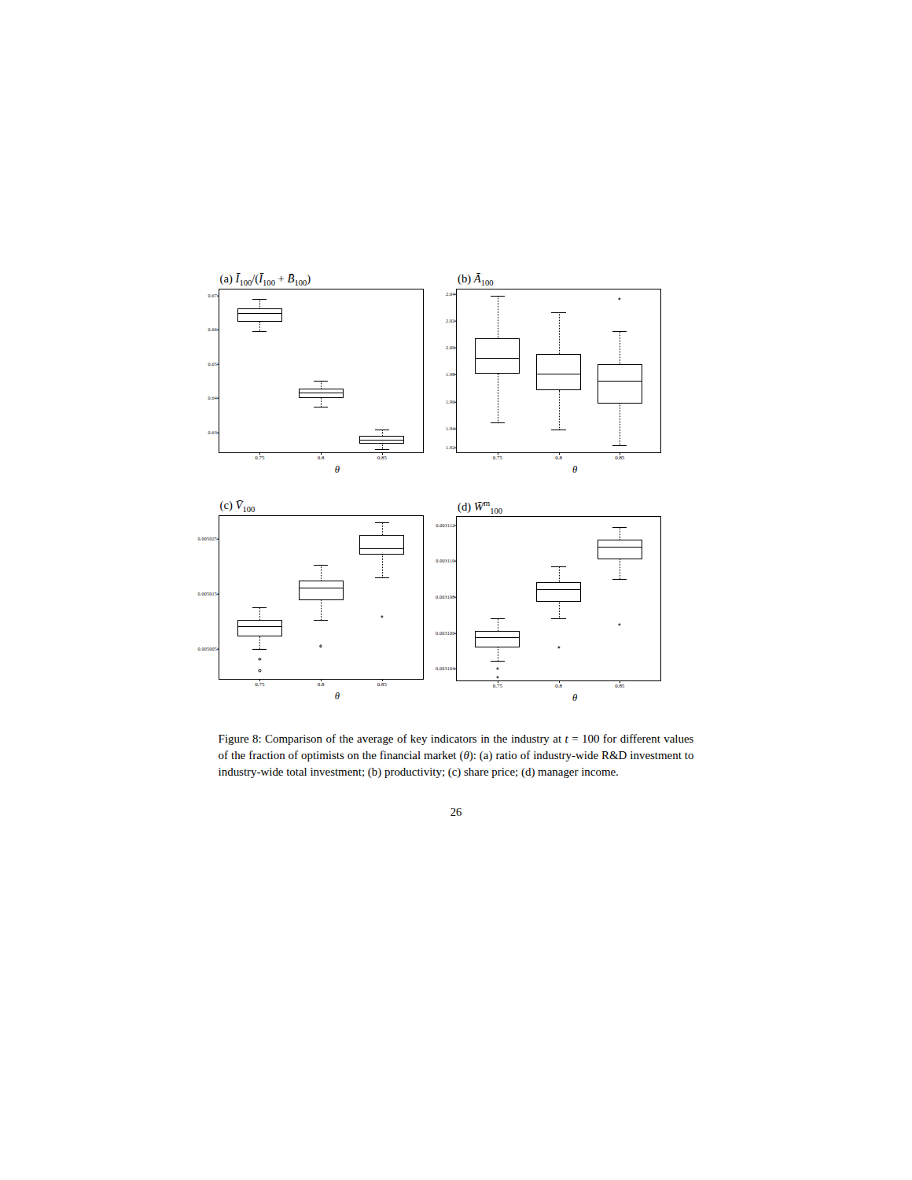| (a) Ī 100 /( Ī 100 + B̄ 100 ) 0.67 0.66 0.65 0.64 0.63 0.75 0.8 0.85 θ | (b) Ā 100 2.04 2.02 2.00 1.98 1.96 1.94 1.92 0.75 0.8 0.85 θ |
| (c) V̄ 100 0.005025 0.005015 0.005005 0.75 0.8 0.85 θ | (d) W̄ m 100 0.003112 0.003110 0.003108 0.003106 0.003104 0.75 0.8 0.85 θ |
Figure 8: Comparison of the average of key indicators in the industry at t = 100 for different values of the fraction of optimists on the financial market (θ): (a) ratio of industry-wide R&D investment to industry-wide total investment; (b) productivity; (c) share price; (d) manager income.
26